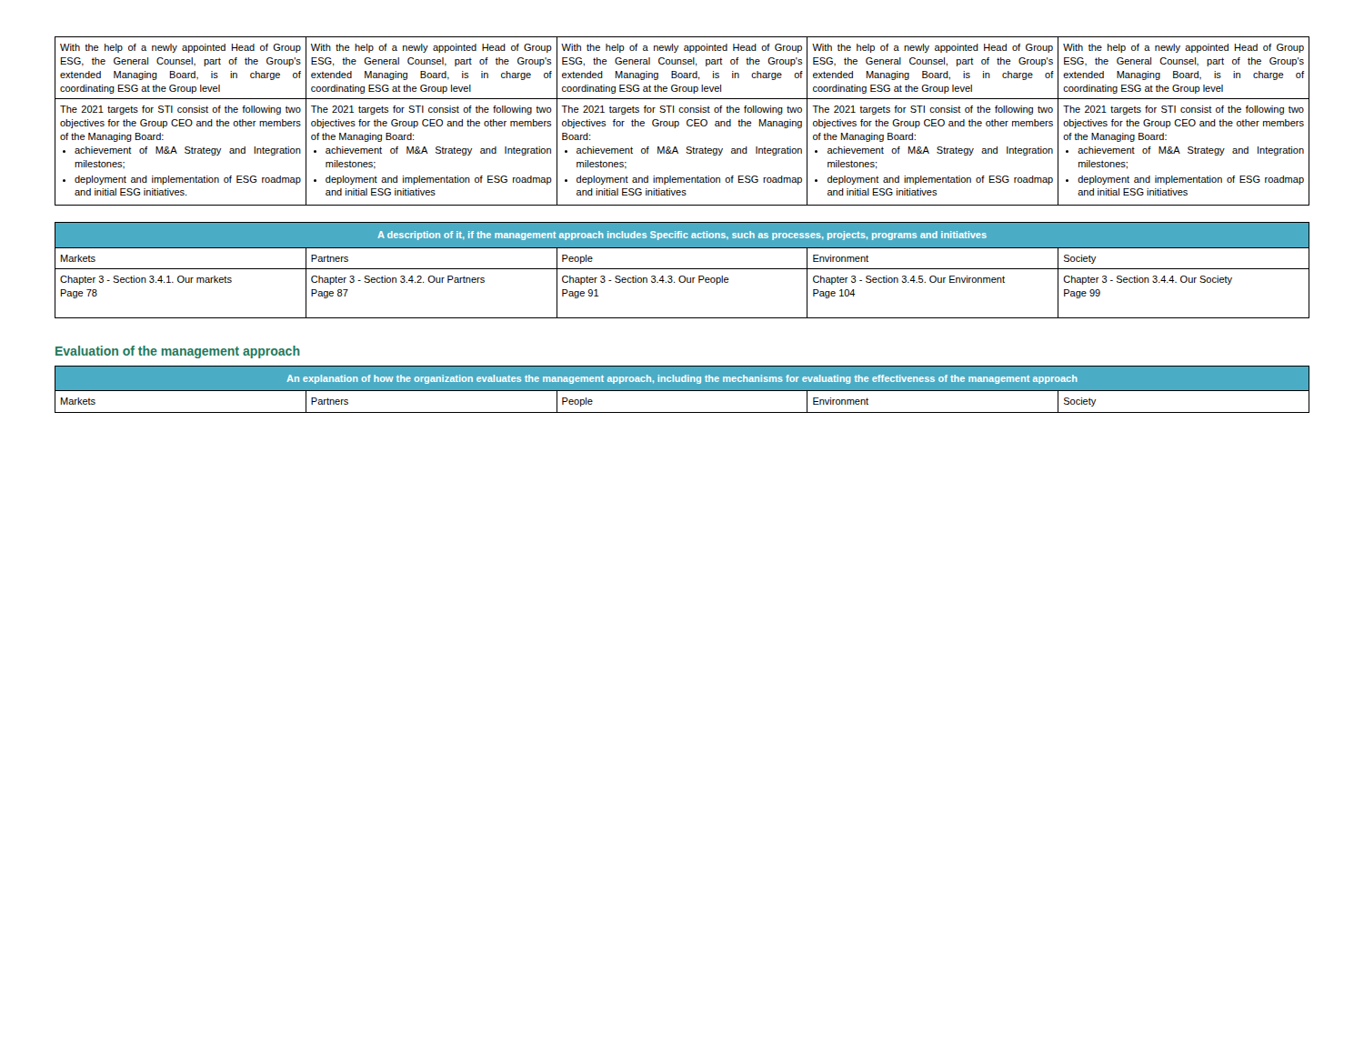| With the help of a newly appointed Head of Group ESG, the General Counsel, part of the Group's extended Managing Board, is in charge of coordinating ESG at the Group level | With the help of a newly appointed Head of Group ESG, the General Counsel, part of the Group's extended Managing Board, is in charge of coordinating ESG at the Group level | With the help of a newly appointed Head of Group ESG, the General Counsel, part of the Group's extended Managing Board, is in charge of coordinating ESG at the Group level | With the help of a newly appointed Head of Group ESG, the General Counsel, part of the Group's extended Managing Board, is in charge of coordinating ESG at the Group level | With the help of a newly appointed Head of Group ESG, the General Counsel, part of the Group's extended Managing Board, is in charge of coordinating ESG at the Group level |
| The 2021 targets for STI consist of the following two objectives for the Group CEO and the other members of the Managing Board: achievement of M&A Strategy and Integration milestones; deployment and implementation of ESG roadmap and initial ESG initiatives. | The 2021 targets for STI consist of the following two objectives for the Group CEO and the other members of the Managing Board: achievement of M&A Strategy and Integration milestones; deployment and implementation of ESG roadmap and initial ESG initiatives | The 2021 targets for STI consist of the following two objectives for the Group CEO and the Managing Board: achievement of M&A Strategy and Integration milestones; deployment and implementation of ESG roadmap and initial ESG initiatives | The 2021 targets for STI consist of the following two objectives for the Group CEO and the other members of the Managing Board: achievement of M&A Strategy and Integration milestones; deployment and implementation of ESG roadmap and initial ESG initiatives | The 2021 targets for STI consist of the following two objectives for the Group CEO and the other members of the Managing Board: achievement of M&A Strategy and Integration milestones; deployment and implementation of ESG roadmap and initial ESG initiatives |
| A description of it, if the management approach includes Specific actions, such as processes, projects, programs and initiatives |
| Markets | Partners | People | Environment | Society |
| Chapter 3 - Section 3.4.1. Our markets Page 78 | Chapter 3 - Section 3.4.2. Our Partners Page 87 | Chapter 3 - Section 3.4.3. Our People Page 91 | Chapter 3 - Section 3.4.5. Our Environment Page 104 | Chapter 3 - Section 3.4.4. Our Society Page 99 |
Evaluation of the management approach
| An explanation of how the organization evaluates the management approach, including the mechanisms for evaluating the effectiveness of the management approach |
| Markets | Partners | People | Environment | Society |